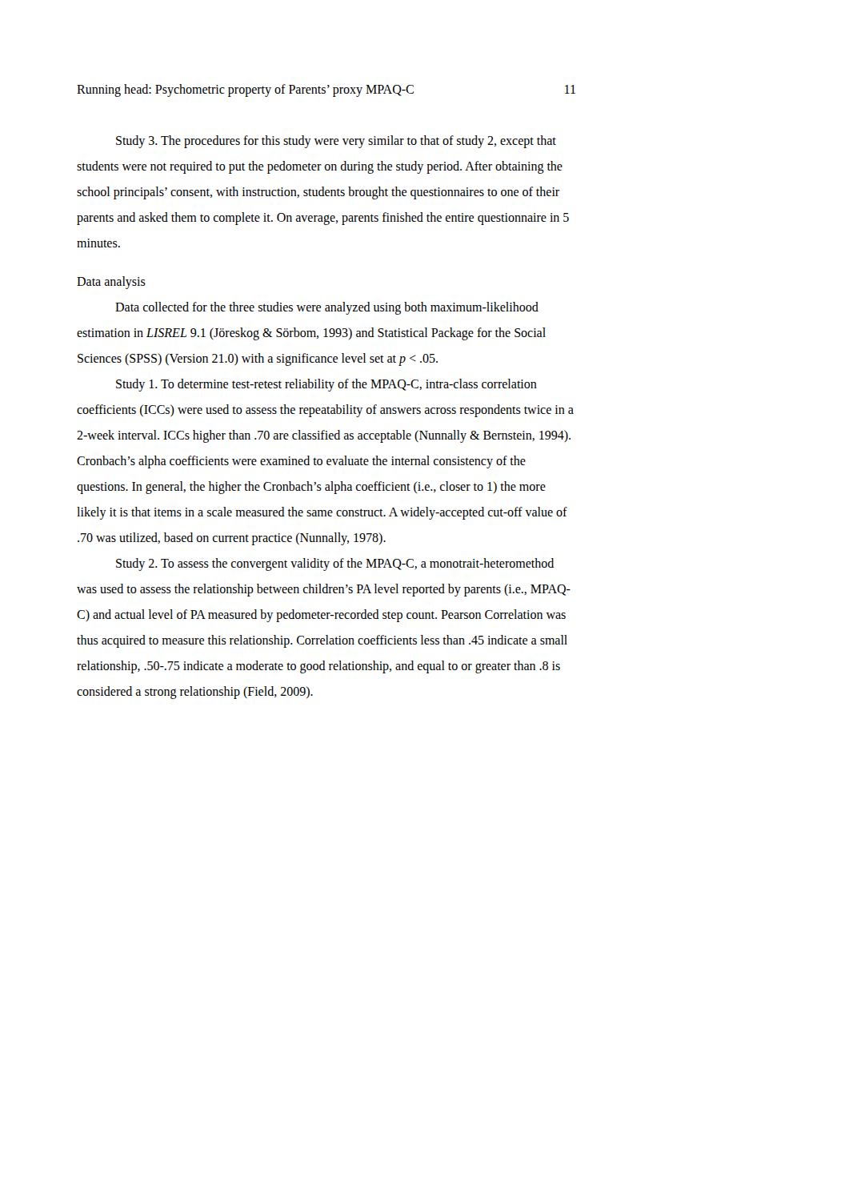Running head: Psychometric property of Parents’ proxy MPAQ-C 11
Study 3. The procedures for this study were very similar to that of study 2, except that students were not required to put the pedometer on during the study period. After obtaining the school principals’ consent, with instruction, students brought the questionnaires to one of their parents and asked them to complete it. On average, parents finished the entire questionnaire in 5 minutes.
Data analysis
Data collected for the three studies were analyzed using both maximum-likelihood estimation in LISREL 9.1 (Jöreskog & Sörbom, 1993) and Statistical Package for the Social Sciences (SPSS) (Version 21.0) with a significance level set at p < .05.
Study 1. To determine test-retest reliability of the MPAQ-C, intra-class correlation coefficients (ICCs) were used to assess the repeatability of answers across respondents twice in a 2-week interval. ICCs higher than .70 are classified as acceptable (Nunnally & Bernstein, 1994). Cronbach’s alpha coefficients were examined to evaluate the internal consistency of the questions. In general, the higher the Cronbach’s alpha coefficient (i.e., closer to 1) the more likely it is that items in a scale measured the same construct. A widely-accepted cut-off value of .70 was utilized, based on current practice (Nunnally, 1978).
Study 2. To assess the convergent validity of the MPAQ-C, a monotrait-heteromethod was used to assess the relationship between children’s PA level reported by parents (i.e., MPAQ-C) and actual level of PA measured by pedometer-recorded step count. Pearson Correlation was thus acquired to measure this relationship. Correlation coefficients less than .45 indicate a small relationship, .50-.75 indicate a moderate to good relationship, and equal to or greater than .8 is considered a strong relationship (Field, 2009).